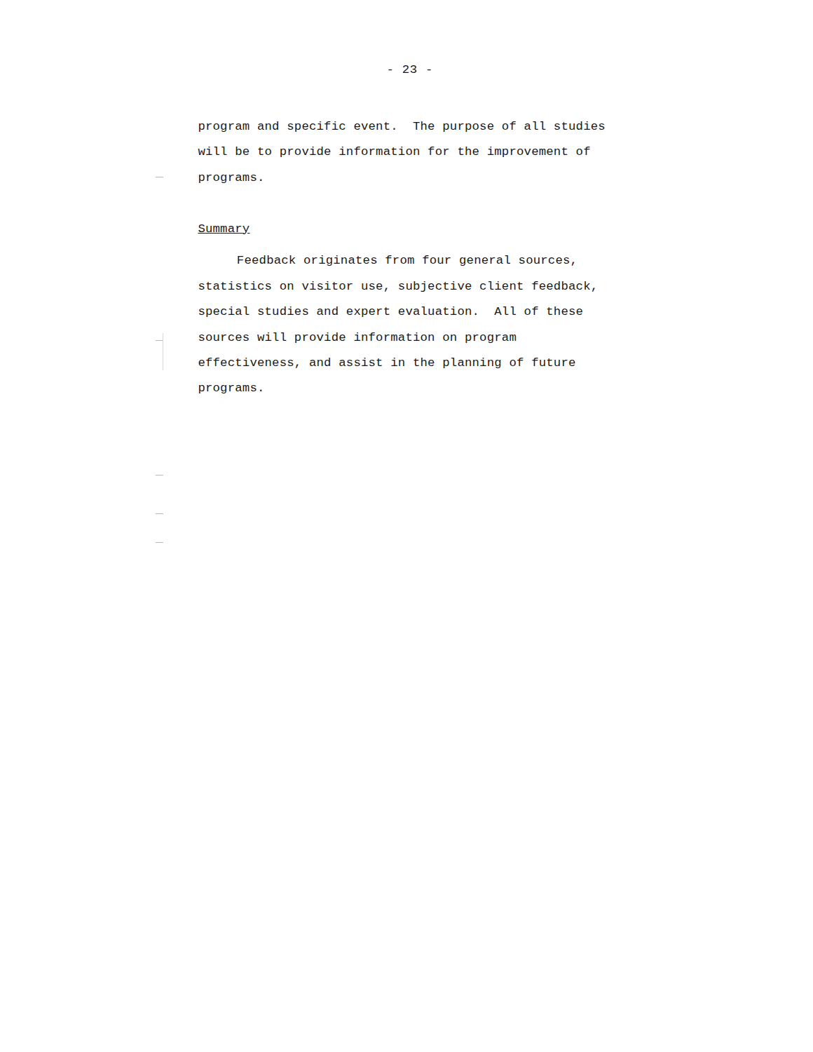- 23 -
program and specific event. The purpose of all studies will be to provide information for the improvement of programs.
Summary
Feedback originates from four general sources, statistics on visitor use, subjective client feedback, special studies and expert evaluation. All of these sources will provide information on program effectiveness, and assist in the planning of future programs.